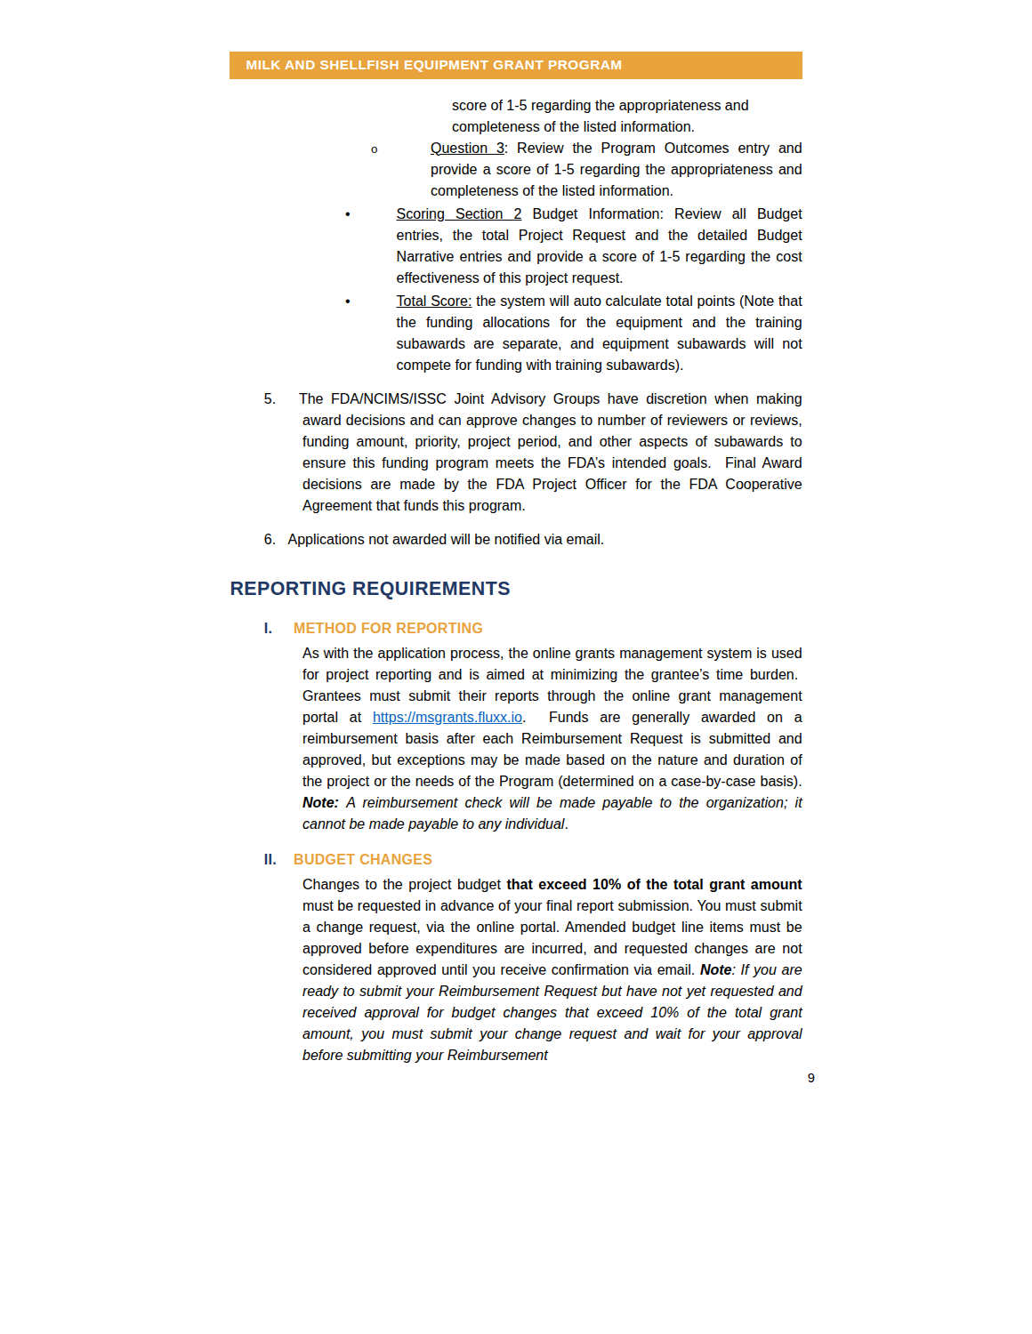MILK AND SHELLFISH EQUIPMENT GRANT PROGRAM
score of 1-5 regarding the appropriateness and completeness of the listed information.
Question 3: Review the Program Outcomes entry and provide a score of 1-5 regarding the appropriateness and completeness of the listed information.
Scoring Section 2 Budget Information: Review all Budget entries, the total Project Request and the detailed Budget Narrative entries and provide a score of 1-5 regarding the cost effectiveness of this project request.
Total Score: the system will auto calculate total points (Note that the funding allocations for the equipment and the training subawards are separate, and equipment subawards will not compete for funding with training subawards).
5. The FDA/NCIMS/ISSC Joint Advisory Groups have discretion when making award decisions and can approve changes to number of reviewers or reviews, funding amount, priority, project period, and other aspects of subawards to ensure this funding program meets the FDA’s intended goals. Final Award decisions are made by the FDA Project Officer for the FDA Cooperative Agreement that funds this program.
6. Applications not awarded will be notified via email.
REPORTING REQUIREMENTS
I. METHOD FOR REPORTING
As with the application process, the online grants management system is used for project reporting and is aimed at minimizing the grantee’s time burden. Grantees must submit their reports through the online grant management portal at https://msgrants.fluxx.io. Funds are generally awarded on a reimbursement basis after each Reimbursement Request is submitted and approved, but exceptions may be made based on the nature and duration of the project or the needs of the Program (determined on a case-by-case basis). Note: A reimbursement check will be made payable to the organization; it cannot be made payable to any individual.
II. BUDGET CHANGES
Changes to the project budget that exceed 10% of the total grant amount must be requested in advance of your final report submission. You must submit a change request, via the online portal. Amended budget line items must be approved before expenditures are incurred, and requested changes are not considered approved until you receive confirmation via email. Note: If you are ready to submit your Reimbursement Request but have not yet requested and received approval for budget changes that exceed 10% of the total grant amount, you must submit your change request and wait for your approval before submitting your Reimbursement
9